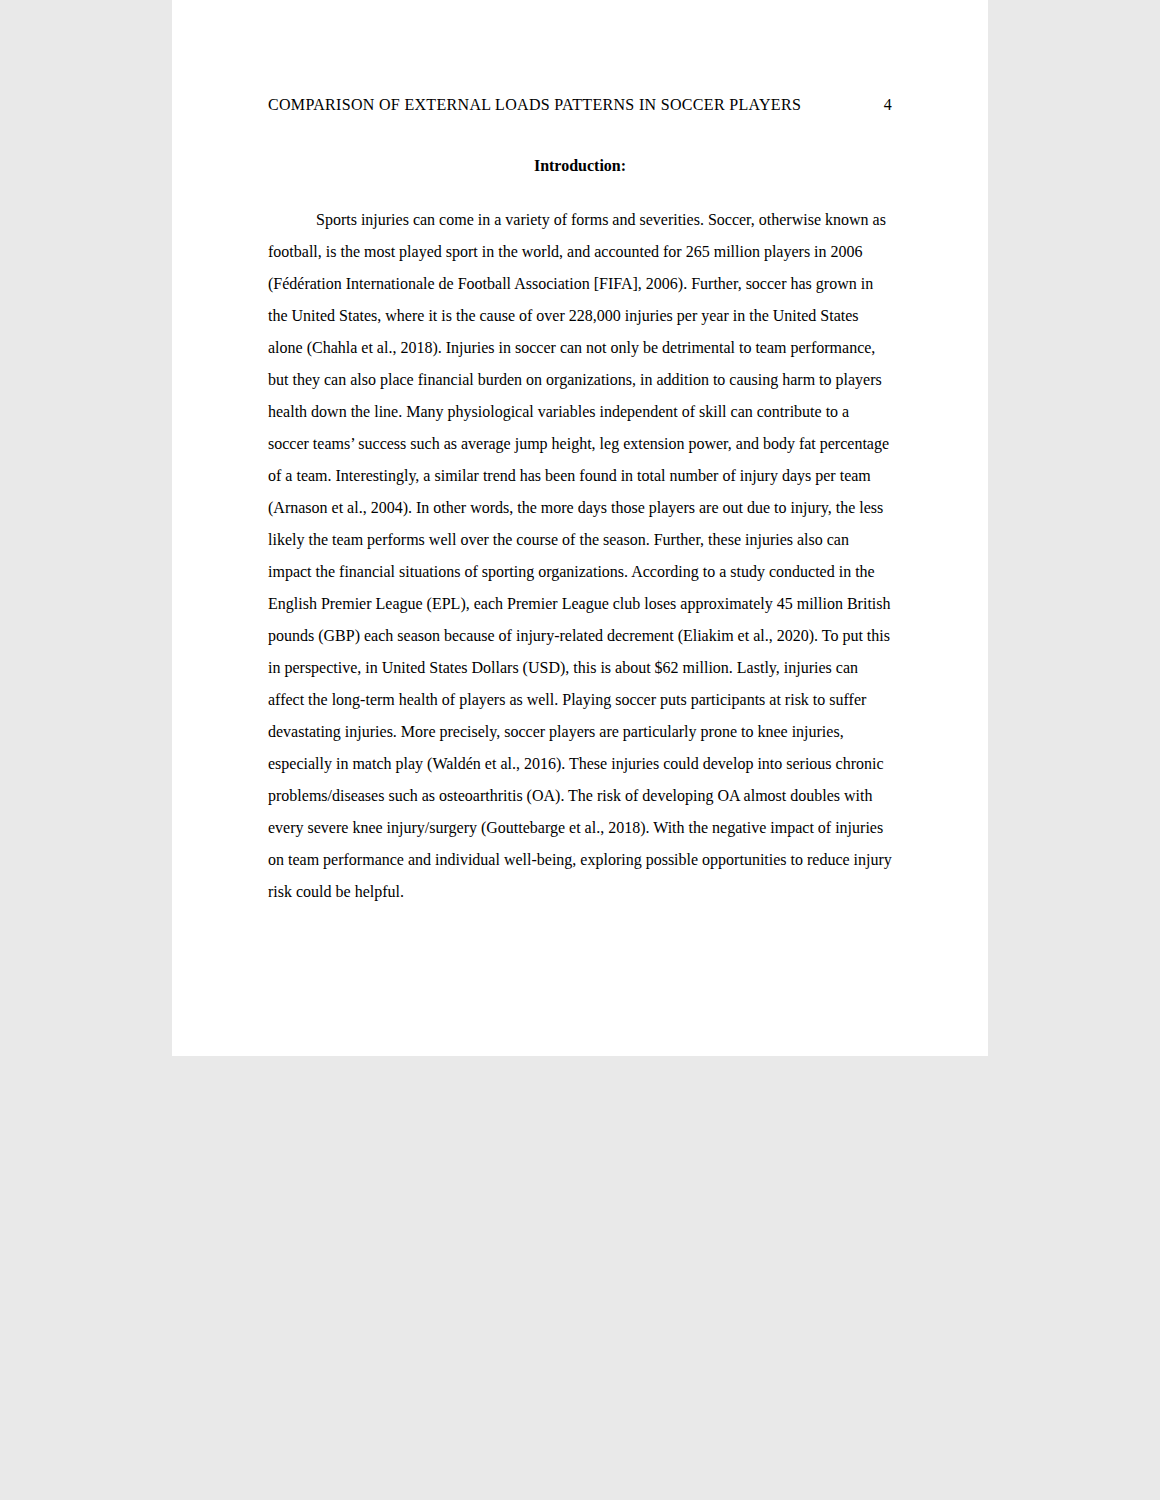Comparison of External Loads Patterns in Soccer Players 4
Introduction:
Sports injuries can come in a variety of forms and severities. Soccer, otherwise known as football, is the most played sport in the world, and accounted for 265 million players in 2006 (Fédération Internationale de Football Association [FIFA], 2006). Further, soccer has grown in the United States, where it is the cause of over 228,000 injuries per year in the United States alone (Chahla et al., 2018). Injuries in soccer can not only be detrimental to team performance, but they can also place financial burden on organizations, in addition to causing harm to players health down the line. Many physiological variables independent of skill can contribute to a soccer teams’ success such as average jump height, leg extension power, and body fat percentage of a team. Interestingly, a similar trend has been found in total number of injury days per team (Arnason et al., 2004). In other words, the more days those players are out due to injury, the less likely the team performs well over the course of the season. Further, these injuries also can impact the financial situations of sporting organizations. According to a study conducted in the English Premier League (EPL), each Premier League club loses approximately 45 million British pounds (GBP) each season because of injury-related decrement (Eliakim et al., 2020). To put this in perspective, in United States Dollars (USD), this is about $62 million. Lastly, injuries can affect the long-term health of players as well. Playing soccer puts participants at risk to suffer devastating injuries. More precisely, soccer players are particularly prone to knee injuries, especially in match play (Waldén et al., 2016). These injuries could develop into serious chronic problems/diseases such as osteoarthritis (OA). The risk of developing OA almost doubles with every severe knee injury/surgery (Gouttebarge et al., 2018). With the negative impact of injuries on team performance and individual well-being, exploring possible opportunities to reduce injury risk could be helpful.